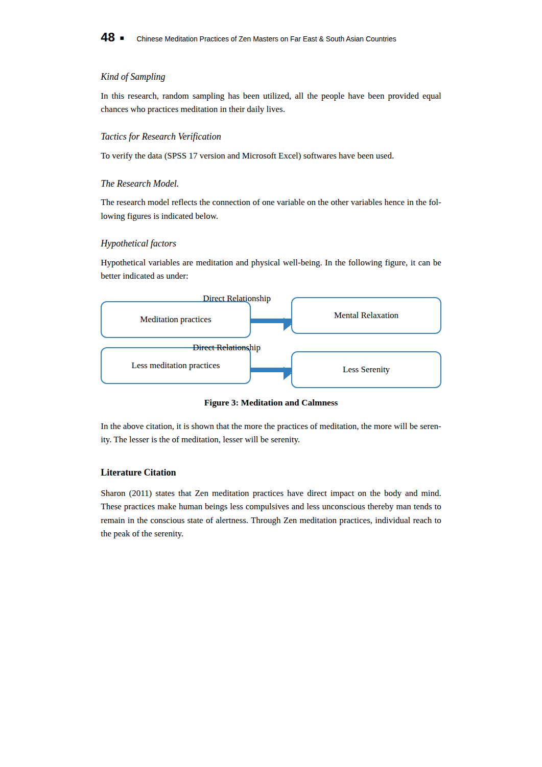48 ■ Chinese Meditation Practices of Zen Masters on Far East & South Asian Countries
Kind of Sampling
In this research, random sampling has been utilized, all the people have been provided equal chances who practices meditation in their daily lives.
Tactics for Research Verification
To verify the data (SPSS 17 version and Microsoft Excel) softwares have been used.
The Research Model.
The research model reflects the connection of one variable on the other variables hence in the following figures is indicated below.
Hypothetical factors
Hypothetical variables are meditation and physical well-being. In the following figure, it can be better indicated as under:
Meditation practices
Mental Relaxation
Less meditation practices
Less Serenity
Direct Relationship
Direct Relationship
Figure 3: Meditation and Calmness
In the above citation, it is shown that the more the practices of meditation, the more will be serenity. The lesser is the of meditation, lesser will be serenity.
Literature Citation
Sharon (2011) states that Zen meditation practices have direct impact on the body and mind. These practices make human beings less compulsives and less unconscious thereby man tends to remain in the conscious state of alertness. Through Zen meditation practices, individual reach to the peak of the serenity.